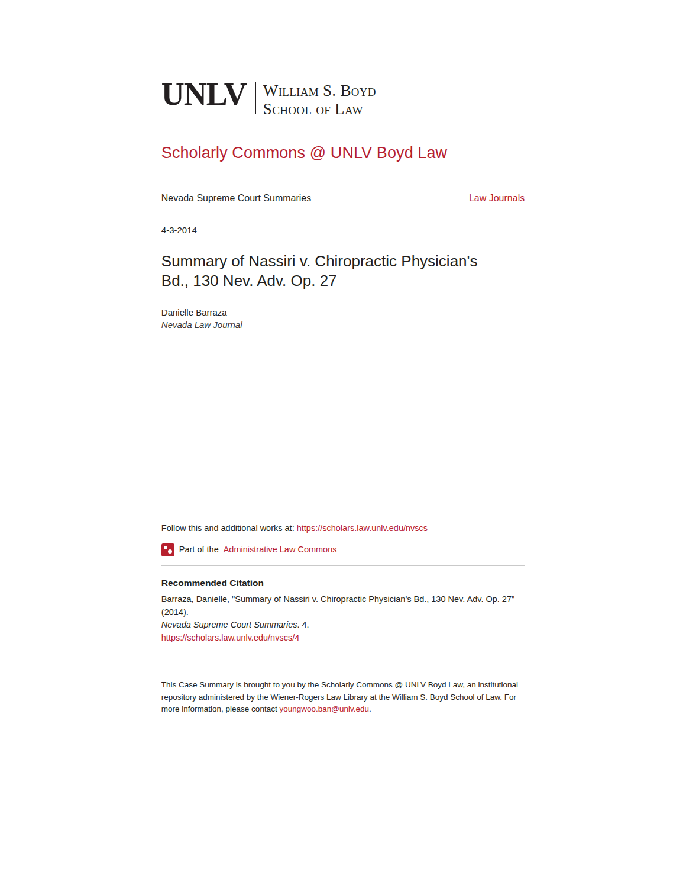UNLV
William S. Boyd School of Law
Scholarly Commons @ UNLV Boyd Law
Nevada Supreme Court Summaries
Law Journals
4-3-2014
Summary of Nassiri v. Chiropractic Physician's Bd., 130 Nev. Adv. Op. 27
Danielle Barraza Nevada Law Journal
Follow this and additional works at: https://scholars.law.unlv.edu/nvscs
Part of the Administrative Law Commons
Recommended Citation
Barraza, Danielle, "Summary of Nassiri v. Chiropractic Physician's Bd., 130 Nev. Adv. Op. 27" (2014).
Nevada Supreme Court Summaries. 4.
https://scholars.law.unlv.edu/nvscs/4
This Case Summary is brought to you by the Scholarly Commons @ UNLV Boyd Law, an institutional repository administered by the Wiener-Rogers Law Library at the William S. Boyd School of Law. For more information, please contact youngwoo.ban@unlv.edu.